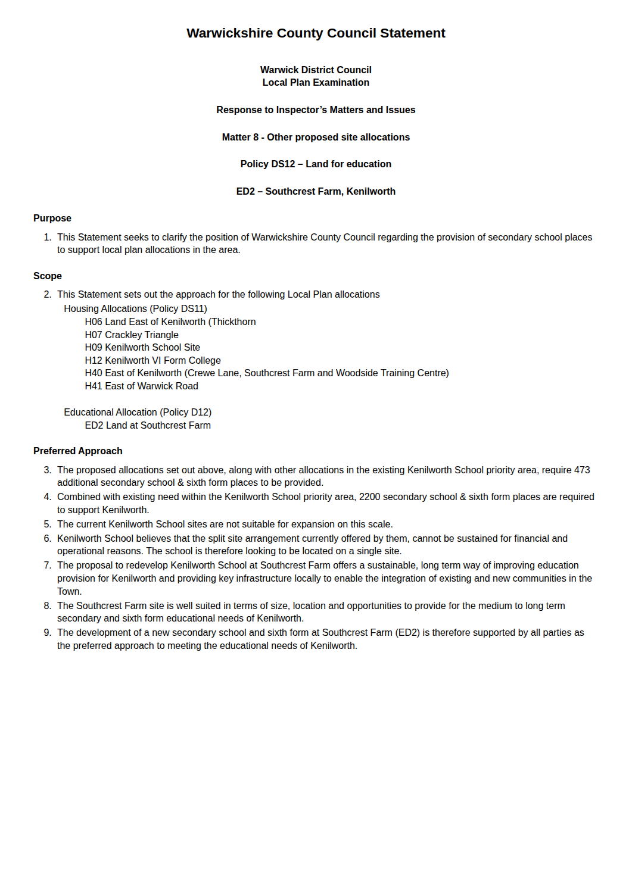Warwickshire County Council Statement
Warwick District Council
Local Plan Examination
Response to Inspector’s Matters and Issues
Matter 8 - Other proposed site allocations
Policy DS12 – Land for education
ED2 – Southcrest Farm, Kenilworth
Purpose
This Statement seeks to clarify the position of Warwickshire County Council regarding the provision of secondary school places to support local plan allocations in the area.
Scope
This Statement sets out the approach for the following Local Plan allocations
Housing Allocations (Policy DS11)
H06 Land East of Kenilworth (Thickthorn
H07 Crackley Triangle
H09 Kenilworth School Site
H12 Kenilworth VI Form College
H40 East of Kenilworth (Crewe Lane, Southcrest Farm and Woodside Training Centre)
H41 East of Warwick Road
Educational Allocation (Policy D12)
ED2 Land at Southcrest Farm
Preferred Approach
The proposed allocations set out above, along with other allocations in the existing Kenilworth School priority area, require 473 additional secondary school & sixth form places to be provided.
Combined with existing need within the Kenilworth School priority area, 2200 secondary school & sixth form places are required to support Kenilworth.
The current Kenilworth School sites are not suitable for expansion on this scale.
Kenilworth School believes that the split site arrangement currently offered by them, cannot be sustained for financial and operational reasons. The school is therefore looking to be located on a single site.
The proposal to redevelop Kenilworth School at Southcrest Farm offers a sustainable, long term way of improving education provision for Kenilworth and providing key infrastructure locally to enable the integration of existing and new communities in the Town.
The Southcrest Farm site is well suited in terms of size, location and opportunities to provide for the medium to long term secondary and sixth form educational needs of Kenilworth.
The development of a new secondary school and sixth form at Southcrest Farm (ED2) is therefore supported by all parties as the preferred approach to meeting the educational needs of Kenilworth.